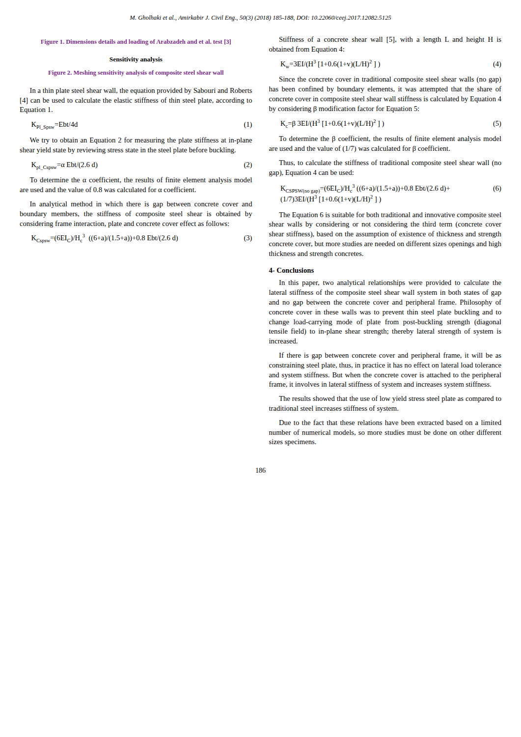M. Gholhaki et al., Amirkabir J. Civil Eng., 50(3) (2018) 185-188, DOI: 10.22060/ceej.2017.12082.5125
Figure 1. Dimensions details and loading of Arabzadeh and et al. test [3]
Sensitivity analysis
Figure 2. Meshing sensitivity analysis of composite steel shear wall
In a thin plate steel shear wall, the equation provided by Sabouri and Roberts [4] can be used to calculate the elastic stiffness of thin steel plate, according to Equation 1.
KPl_Spsw=Ebt/4d
(1)
We try to obtain an Equation 2 for measuring the plate stiffness at in-plane shear yield state by reviewing stress state in the steel plate before buckling.
Kpl_Cspsw=α Ebt/(2.6 d)
(2)
To determine the α coefficient, the results of finite element analysis model are used and the value of 0.8 was calculated for α coefficient.
In analytical method in which there is gap between concrete cover and boundary members, the stiffness of composite steel shear is obtained by considering frame interaction, plate and concrete cover effect as follows:
KCspsw=(6EIC)/Hc3 ((6+a)/(1.5+a))+0.8 Ebt/(2.6 d)
(3)
Stiffness of a concrete shear wall [5], with a length L and height H is obtained from Equation 4:
Kw=3EI/(H3 [1+0.6(1+v)(L/H)2 ] )
(4)
Since the concrete cover in traditional composite steel shear walls (no gap) has been confined by boundary elements, it was attempted that the share of concrete cover in composite steel shear wall stiffness is calculated by Equation 4 by considering β modification factor for Equation 5:
Kc=β 3EI/(H3 [1+0.6(1+v)(L/H)2 ] )
(5)
To determine the β coefficient, the results of finite element analysis model are used and the value of (1/7) was calculated for β coefficient.
Thus, to calculate the stiffness of traditional composite steel shear wall (no gap), Equation 4 can be used:
KCSPSW(no gap)=(6EIC)/Hc3 ((6+a)/(1.5+a))+0.8 Ebt/(2.6 d)+ (1/7)3EI/(H3 [1+0.6(1+v)(L/H)2 ] )
(6)
The Equation 6 is suitable for both traditional and innovative composite steel shear walls by considering or not considering the third term (concrete cover shear stiffness), based on the assumption of existence of thickness and strength concrete cover, but more studies are needed on different sizes openings and high thickness and strength concretes.
4- Conclusions
In this paper, two analytical relationships were provided to calculate the lateral stiffness of the composite steel shear wall system in both states of gap and no gap between the concrete cover and peripheral frame. Philosophy of concrete cover in these walls was to prevent thin steel plate buckling and to change load-carrying mode of plate from post-buckling strength (diagonal tensile field) to in-plane shear strength; thereby lateral strength of system is increased.
If there is gap between concrete cover and peripheral frame, it will be as constraining steel plate, thus, in practice it has no effect on lateral load tolerance and system stiffness. But when the concrete cover is attached to the peripheral frame, it involves in lateral stiffness of system and increases system stiffness.
The results showed that the use of low yield stress steel plate as compared to traditional steel increases stiffness of system.
Due to the fact that these relations have been extracted based on a limited number of numerical models, so more studies must be done on other different sizes specimens.
186